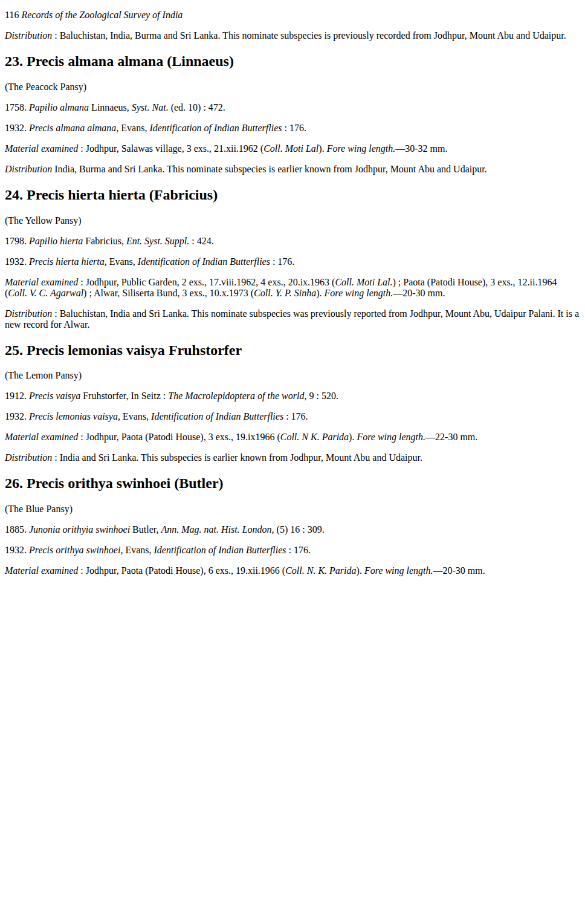116 Records of the Zoological Survey of India
Distribution : Baluchistan, India, Burma and Sri Lanka. This nominate subspecies is previously recorded from Jodhpur, Mount Abu and Udaipur.
23. Precis almana almana (Linnaeus)
(The Peacock Pansy)
1758. Papilio almana Linnaeus, Syst. Nat. (ed. 10) : 472.
1932. Precis almana almana, Evans, Identification of Indian Butterflies : 176.
Material examined : Jodhpur, Salawas village, 3 exs., 21.xii.1962 (Coll. Moti Lal). Fore wing length.—30-32 mm.
Distribution India, Burma and Sri Lanka. This nominate subspecies is earlier known from Jodhpur, Mount Abu and Udaipur.
24. Precis hierta hierta (Fabricius)
(The Yellow Pansy)
1798. Papilio hierta Fabricius, Ent. Syst. Suppl. : 424.
1932. Precis hierta hierta, Evans, Identification of Indian Butterflies : 176.
Material examined : Jodhpur, Public Garden, 2 exs., 17.viii.1962, 4 exs., 20.ix.1963 (Coll. Moti Lal.) ; Paota (Patodi House), 3 exs., 12.ii.1964 (Coll. V. C. Agarwal) ; Alwar, Siliserta Bund, 3 exs., 10.x.1973 (Coll. Y. P. Sinha). Fore wing length.—20-30 mm.
Distribution : Baluchistan, India and Sri Lanka. This nominate subspecies was previously reported from Jodhpur, Mount Abu, Udaipur Palani. It is a new record for Alwar.
25. Precis lemonias vaisya Fruhstorfer
(The Lemon Pansy)
1912. Precis vaisya Fruhstorfer, In Seitz : The Macrolepidoptera of the world, 9 : 520.
1932. Precis lemonias vaisya, Evans, Identification of Indian Butterflies : 176.
Material examined : Jodhpur, Paota (Patodi House), 3 exs., 19.ix1966 (Coll. N K. Parida). Fore wing length.—22-30 mm.
Distribution : India and Sri Lanka. This subspecies is earlier known from Jodhpur, Mount Abu and Udaipur.
26. Precis orithya swinhoei (Butler)
(The Blue Pansy)
1885. Junonia orithyia swinhoei Butler, Ann. Mag. nat. Hist. London, (5) 16 : 309.
1932. Precis orithya swinhoei, Evans, Identification of Indian Butterflies : 176.
Material examined : Jodhpur, Paota (Patodi House), 6 exs., 19.xii.1966 (Coll. N. K. Parida). Fore wing length.—20-30 mm.